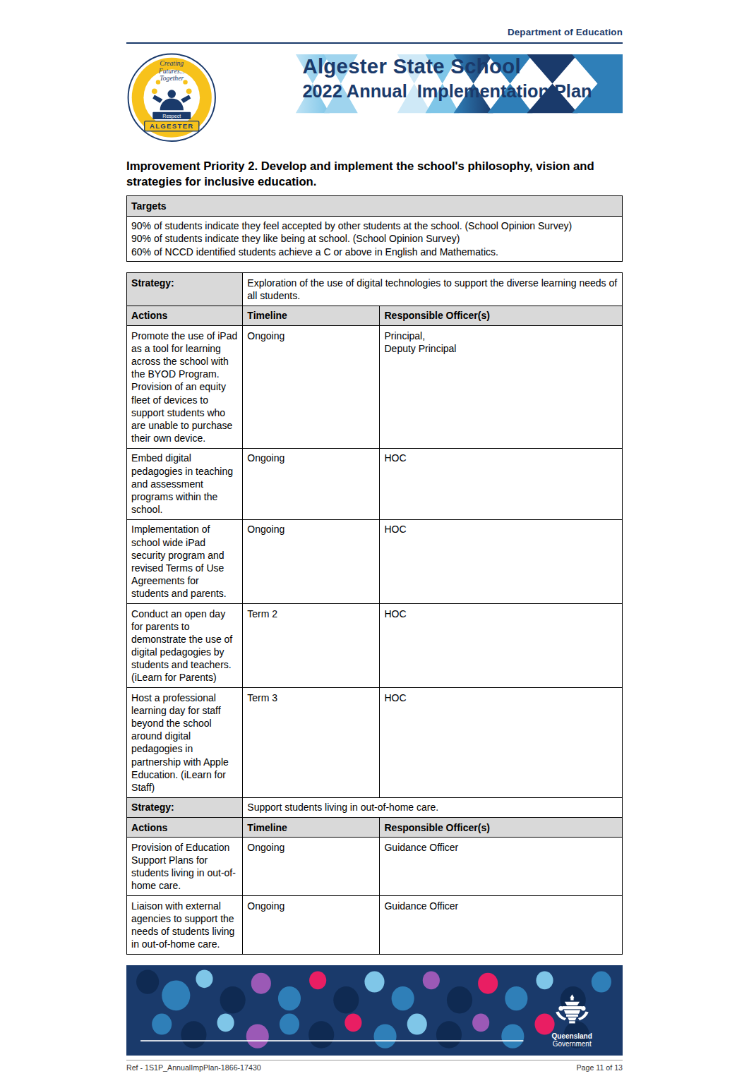Department of Education
Creating Futures... Together Respect ALGESTER
Algester State School
2022 Annual Implementation Plan
Improvement Priority 2. Develop and implement the school's philosophy, vision and strategies for inclusive education.
| Targets |
| 90% of students indicate they feel accepted by other students at the school. (School Opinion Survey) 90% of students indicate they like being at school. (School Opinion Survey) 60% of NCCD identified students achieve a C or above in English and Mathematics. |
| Strategy: | Exploration of the use of digital technologies to support the diverse learning needs of all students. |
| Actions | Timeline | Responsible Officer(s) |
| Promote the use of iPad as a tool for learning across the school with the BYOD Program. Provision of an equity fleet of devices to support students who are unable to purchase their own device. | Ongoing | Principal, Deputy Principal |
| Embed digital pedagogies in teaching and assessment programs within the school. | Ongoing | HOC |
| Implementation of school wide iPad security program and revised Terms of Use Agreements for students and parents. | Ongoing | HOC |
| Conduct an open day for parents to demonstrate the use of digital pedagogies by students and teachers. (iLearn for Parents) | Term 2 | HOC |
| Host a professional learning day for staff beyond the school around digital pedagogies in partnership with Apple Education. (iLearn for Staff) | Term 3 | HOC |
| Strategy: | Support students living in out-of-home care. |
| Actions | Timeline | Responsible Officer(s) |
| Provision of Education Support Plans for students living in out-of-home care. | Ongoing | Guidance Officer |
| Liaison with external agencies to support the needs of students living in out-of-home care. | Ongoing | Guidance Officer |
Queensland
Government
Ref - 1S1P_AnnualImpPlan-1866-17430 Page 11 of 13